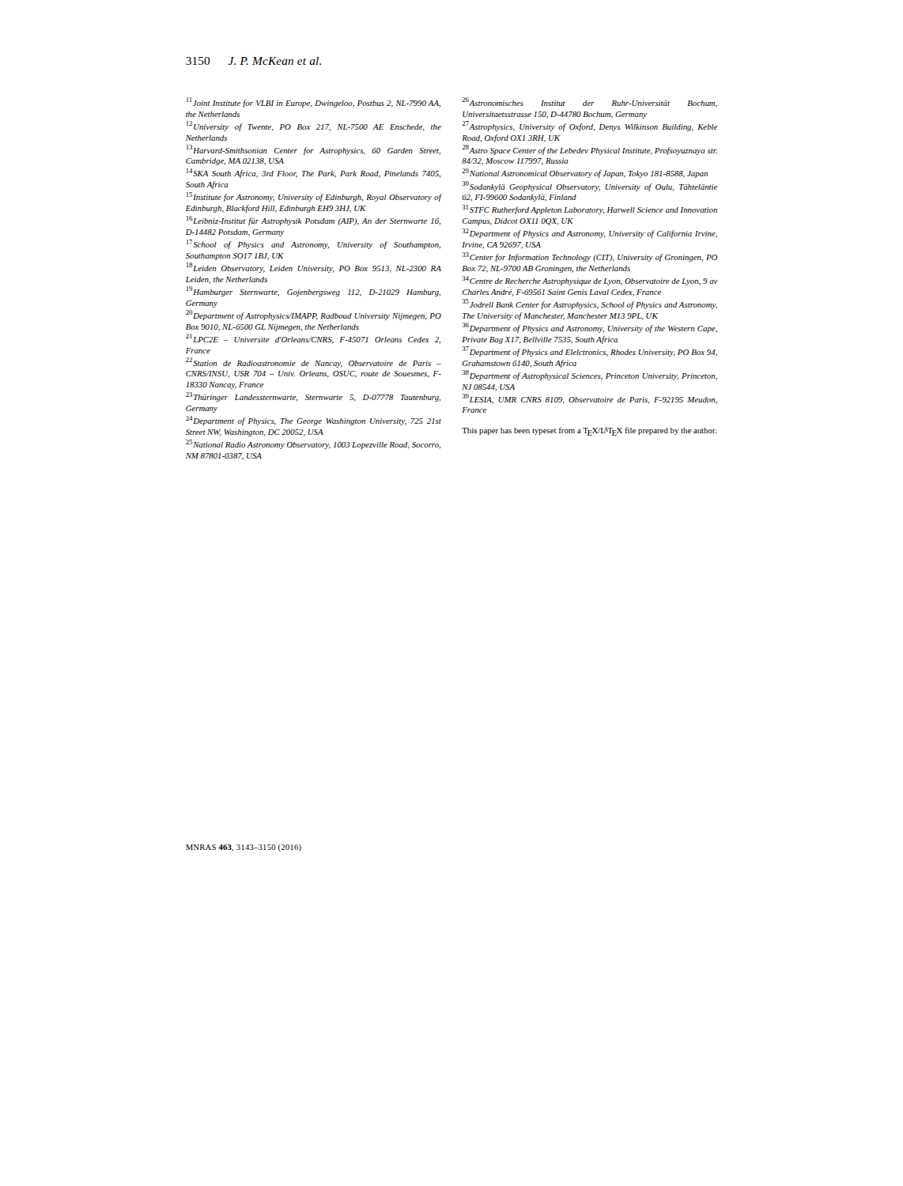3150 J. P. McKean et al.
11Joint Institute for VLBI in Europe, Dwingeloo, Postbus 2, NL-7990 AA, the Netherlands
12University of Twente, PO Box 217, NL-7500 AE Enschede, the Netherlands
13Harvard-Smithsonian Center for Astrophysics, 60 Garden Street, Cambridge, MA 02138, USA
14SKA South Africa, 3rd Floor, The Park, Park Road, Pinelands 7405, South Africa
15Institute for Astronomy, University of Edinburgh, Royal Observatory of Edinburgh, Blackford Hill, Edinburgh EH9 3HJ, UK
16Leibniz-Institut für Astrophysik Potsdam (AIP), An der Sternwarte 16, D-14482 Potsdam, Germany
17School of Physics and Astronomy, University of Southampton, Southampton SO17 1BJ, UK
18Leiden Observatory, Leiden University, PO Box 9513, NL-2300 RA Leiden, the Netherlands
19Hamburger Sternwarte, Gojenbergsweg 112, D-21029 Hamburg, Germany
20Department of Astrophysics/IMAPP, Radboud University Nijmegen, PO Box 9010, NL-6500 GL Nijmegen, the Netherlands
21LPC2E – Universite d'Orleans/CNRS, F-45071 Orleans Cedex 2, France
22Station de Radioastronomie de Nancay, Observatoire de Paris – CNRS/INSU, USR 704 – Univ. Orleans, OSUC, route de Souesmes, F-18330 Nancay, France
23Thüringer Landessternwarte, Sternwarte 5, D-07778 Tautenburg, Germany
24Department of Physics, The George Washington University, 725 21st Street NW, Washington, DC 20052, USA
25National Radio Astronomy Observatory, 1003 Lopezville Road, Socorro, NM 87801-0387, USA
26Astronomisches Institut der Ruhr-Universität Bochum, Universitaetsstrasse 150, D-44780 Bochum, Germany
27Astrophysics, University of Oxford, Denys Wilkinson Building, Keble Road, Oxford OX1 3RH, UK
28Astro Space Center of the Lebedev Physical Institute, Profsoyuznaya str. 84/32, Moscow 117997, Russia
29National Astronomical Observatory of Japan, Tokyo 181-8588, Japan
30Sodankylä Geophysical Observatory, University of Oulu, Tähteläntie 62, FI-99600 Sodankylä, Finland
31STFC Rutherford Appleton Laboratory, Harwell Science and Innovation Campus, Didcot OX11 0QX, UK
32Department of Physics and Astronomy, University of California Irvine, Irvine, CA 92697, USA
33Center for Information Technology (CIT), University of Groningen, PO Box 72, NL-9700 AB Groningen, the Netherlands
34Centre de Recherche Astrophysique de Lyon, Observatoire de Lyon, 9 av Charles André, F-69561 Saint Genis Laval Cedex, France
35Jodrell Bank Center for Astrophysics, School of Physics and Astronomy, The University of Manchester, Manchester M13 9PL, UK
36Department of Physics and Astronomy, University of the Western Cape, Private Bag X17, Bellville 7535, South Africa
37Department of Physics and Elelctronics, Rhodes University, PO Box 94, Grahamstown 6140, South Africa
38Department of Astrophysical Sciences, Princeton University, Princeton, NJ 08544, USA
39LESIA, UMR CNRS 8109, Observatoire de Paris, F-92195 Meudon, France
This paper has been typeset from a Te X/La Te X file prepared by the author.
MNRAS 463, 3143–3150 (2016)